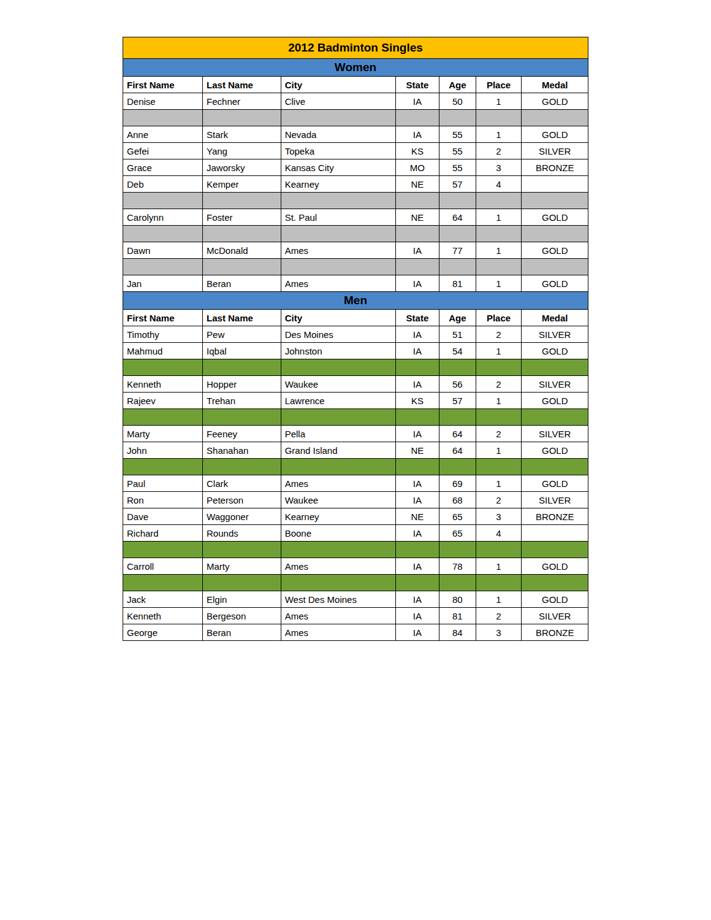2012 Badminton Singles
| Women |
| First Name | Last Name | City | State | Age | Place | Medal |
| Denise | Fechner | Clive | IA | 50 | 1 | GOLD |
| Anne | Stark | Nevada | IA | 55 | 1 | GOLD |
| Gefei | Yang | Topeka | KS | 55 | 2 | SILVER |
| Grace | Jaworsky | Kansas City | MO | 55 | 3 | BRONZE |
| Deb | Kemper | Kearney | NE | 57 | 4 | |
| Carolynn | Foster | St. Paul | NE | 64 | 1 | GOLD |
| Dawn | McDonald | Ames | IA | 77 | 1 | GOLD |
| Jan | Beran | Ames | IA | 81 | 1 | GOLD |
| Men |
| First Name | Last Name | City | State | Age | Place | Medal |
| Timothy | Pew | Des Moines | IA | 51 | 2 | SILVER |
| Mahmud | Iqbal | Johnston | IA | 54 | 1 | GOLD |
| Kenneth | Hopper | Waukee | IA | 56 | 2 | SILVER |
| Rajeev | Trehan | Lawrence | KS | 57 | 1 | GOLD |
| Marty | Feeney | Pella | IA | 64 | 2 | SILVER |
| John | Shanahan | Grand Island | NE | 64 | 1 | GOLD |
| Paul | Clark | Ames | IA | 69 | 1 | GOLD |
| Ron | Peterson | Waukee | IA | 68 | 2 | SILVER |
| Dave | Waggoner | Kearney | NE | 65 | 3 | BRONZE |
| Richard | Rounds | Boone | IA | 65 | 4 | |
| Carroll | Marty | Ames | IA | 78 | 1 | GOLD |
| Jack | Elgin | West Des Moines | IA | 80 | 1 | GOLD |
| Kenneth | Bergeson | Ames | IA | 81 | 2 | SILVER |
| George | Beran | Ames | IA | 84 | 3 | BRONZE |